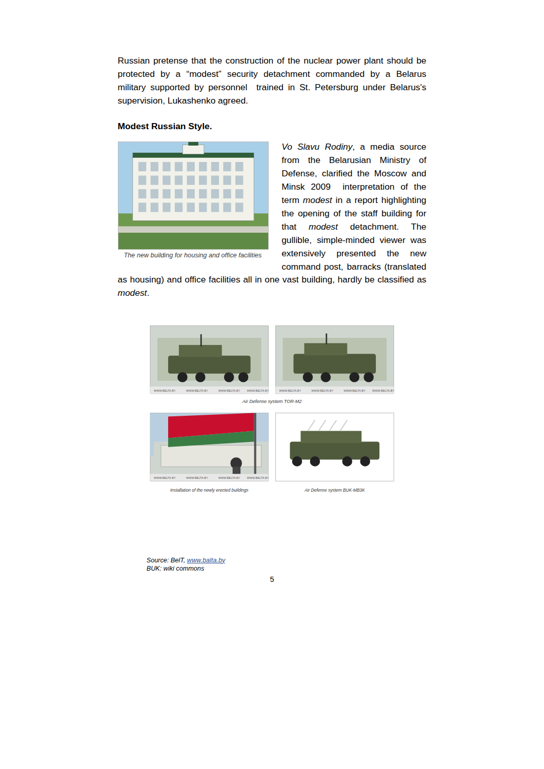Russian pretense that the construction of the nuclear power plant should be protected by a “modest” security detachment commanded by a Belarus military supported by personnel trained in St. Petersburg under Belarus's supervision, Lukashenko agreed.
Modest Russian Style.
The new building for housing and office facilities
Vo Slavu Rodiny, a media source from the Belarusian Ministry of Defense, clarified the Moscow and Minsk 2009 interpretation of the term modest in a report highlighting the opening of the staff building for that modest detachment. The gullible, simple-minded viewer was extensively presented the new command post, barracks (translated as housing) and office facilities all in one vast building, hardly be classified as modest.
Source: BelT, www.balta.by
BUK: wiki commons
5